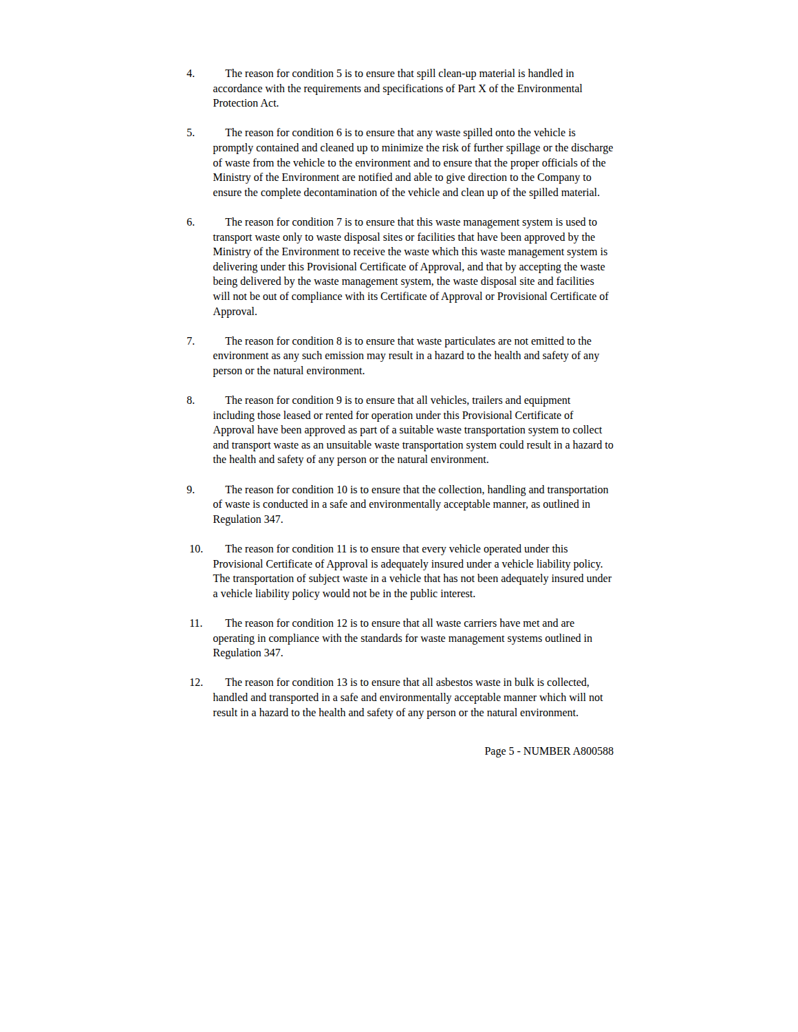4. The reason for condition 5 is to ensure that spill clean-up material is handled in accordance with the requirements and specifications of Part X of the Environmental Protection Act.
5. The reason for condition 6 is to ensure that any waste spilled onto the vehicle is promptly contained and cleaned up to minimize the risk of further spillage or the discharge of waste from the vehicle to the environment and to ensure that the proper officials of the Ministry of the Environment are notified and able to give direction to the Company to ensure the complete decontamination of the vehicle and clean up of the spilled material.
6. The reason for condition 7 is to ensure that this waste management system is used to transport waste only to waste disposal sites or facilities that have been approved by the Ministry of the Environment to receive the waste which this waste management system is delivering under this Provisional Certificate of Approval, and that by accepting the waste being delivered by the waste management system, the waste disposal site and facilities will not be out of compliance with its Certificate of Approval or Provisional Certificate of Approval.
7. The reason for condition 8 is to ensure that waste particulates are not emitted to the environment as any such emission may result in a hazard to the health and safety of any person or the natural environment.
8. The reason for condition 9 is to ensure that all vehicles, trailers and equipment including those leased or rented for operation under this Provisional Certificate of Approval have been approved as part of a suitable waste transportation system to collect and transport waste as an unsuitable waste transportation system could result in a hazard to the health and safety of any person or the natural environment.
9. The reason for condition 10 is to ensure that the collection, handling and transportation of waste is conducted in a safe and environmentally acceptable manner, as outlined in Regulation 347.
10. The reason for condition 11 is to ensure that every vehicle operated under this Provisional Certificate of Approval is adequately insured under a vehicle liability policy. The transportation of subject waste in a vehicle that has not been adequately insured under a vehicle liability policy would not be in the public interest.
11. The reason for condition 12 is to ensure that all waste carriers have met and are operating in compliance with the standards for waste management systems outlined in Regulation 347.
12. The reason for condition 13 is to ensure that all asbestos waste in bulk is collected, handled and transported in a safe and environmentally acceptable manner which will not result in a hazard to the health and safety of any person or the natural environment.
Page 5 - NUMBER A800588